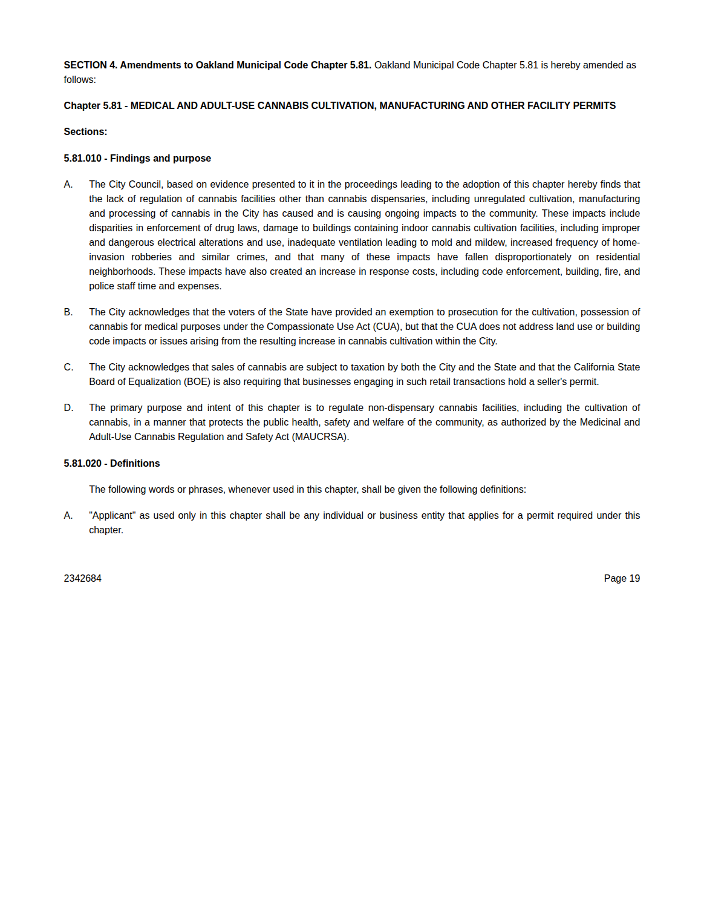SECTION 4. Amendments to Oakland Municipal Code Chapter 5.81. Oakland Municipal Code Chapter 5.81 is hereby amended as follows:
Chapter 5.81 - MEDICAL AND ADULT-USE CANNABIS CULTIVATION, MANUFACTURING AND OTHER FACILITY PERMITS
Sections:
5.81.010 - Findings and purpose
A.
The City Council, based on evidence presented to it in the proceedings leading to the adoption of this chapter hereby finds that the lack of regulation of cannabis facilities other than cannabis dispensaries, including unregulated cultivation, manufacturing and processing of cannabis in the City has caused and is causing ongoing impacts to the community. These impacts include disparities in enforcement of drug laws, damage to buildings containing indoor cannabis cultivation facilities, including improper and dangerous electrical alterations and use, inadequate ventilation leading to mold and mildew, increased frequency of home-invasion robberies and similar crimes, and that many of these impacts have fallen disproportionately on residential neighborhoods. These impacts have also created an increase in response costs, including code enforcement, building, fire, and police staff time and expenses.
B.
The City acknowledges that the voters of the State have provided an exemption to prosecution for the cultivation, possession of cannabis for medical purposes under the Compassionate Use Act (CUA), but that the CUA does not address land use or building code impacts or issues arising from the resulting increase in cannabis cultivation within the City.
C.
The City acknowledges that sales of cannabis are subject to taxation by both the City and the State and that the California State Board of Equalization (BOE) is also requiring that businesses engaging in such retail transactions hold a seller's permit.
D.
The primary purpose and intent of this chapter is to regulate non-dispensary cannabis facilities, including the cultivation of cannabis, in a manner that protects the public health, safety and welfare of the community, as authorized by the Medicinal and Adult-Use Cannabis Regulation and Safety Act (MAUCRSA).
5.81.020 - Definitions
The following words or phrases, whenever used in this chapter, shall be given the following definitions:
A.
"Applicant" as used only in this chapter shall be any individual or business entity that applies for a permit required under this chapter.
2342684 Page 19